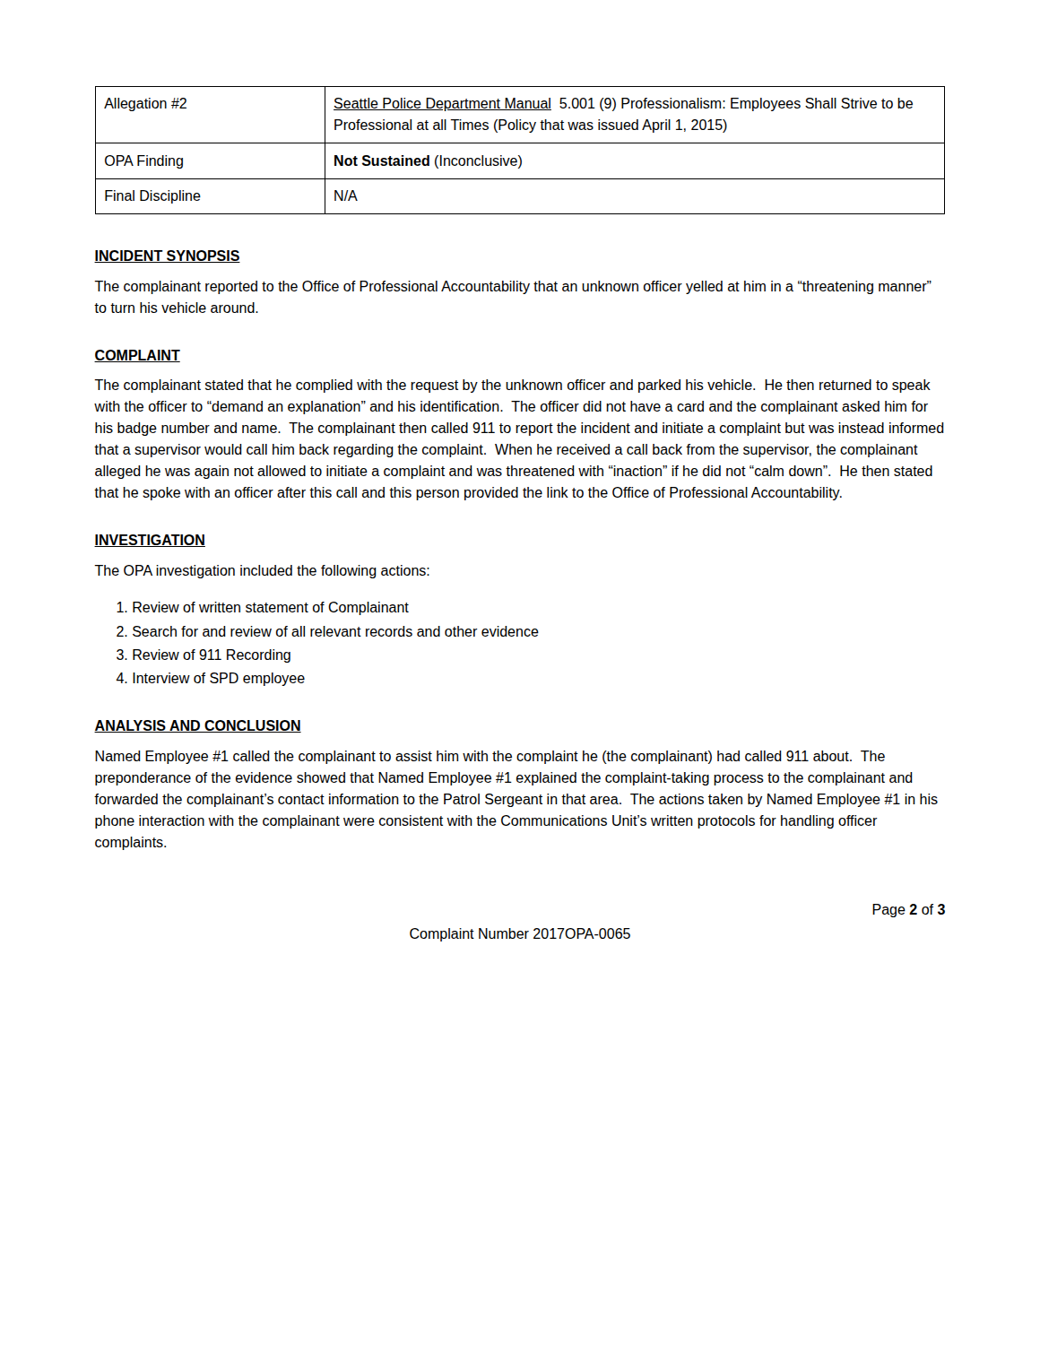| Allegation #2 | Seattle Police Department Manual 5.001 (9) Professionalism: Employees Shall Strive to be Professional at all Times (Policy that was issued April 1, 2015) |
| OPA Finding | Not Sustained (Inconclusive) |
| Final Discipline | N/A |
INCIDENT SYNOPSIS
The complainant reported to the Office of Professional Accountability that an unknown officer yelled at him in a “threatening manner” to turn his vehicle around.
COMPLAINT
The complainant stated that he complied with the request by the unknown officer and parked his vehicle. He then returned to speak with the officer to “demand an explanation” and his identification. The officer did not have a card and the complainant asked him for his badge number and name. The complainant then called 911 to report the incident and initiate a complaint but was instead informed that a supervisor would call him back regarding the complaint. When he received a call back from the supervisor, the complainant alleged he was again not allowed to initiate a complaint and was threatened with “inaction” if he did not “calm down”. He then stated that he spoke with an officer after this call and this person provided the link to the Office of Professional Accountability.
INVESTIGATION
The OPA investigation included the following actions:
Review of written statement of Complainant
Search for and review of all relevant records and other evidence
Review of 911 Recording
Interview of SPD employee
ANALYSIS AND CONCLUSION
Named Employee #1 called the complainant to assist him with the complaint he (the complainant) had called 911 about. The preponderance of the evidence showed that Named Employee #1 explained the complaint-taking process to the complainant and forwarded the complainant’s contact information to the Patrol Sergeant in that area. The actions taken by Named Employee #1 in his phone interaction with the complainant were consistent with the Communications Unit’s written protocols for handling officer complaints.
Page 2 of 3
Complaint Number 2017OPA-0065